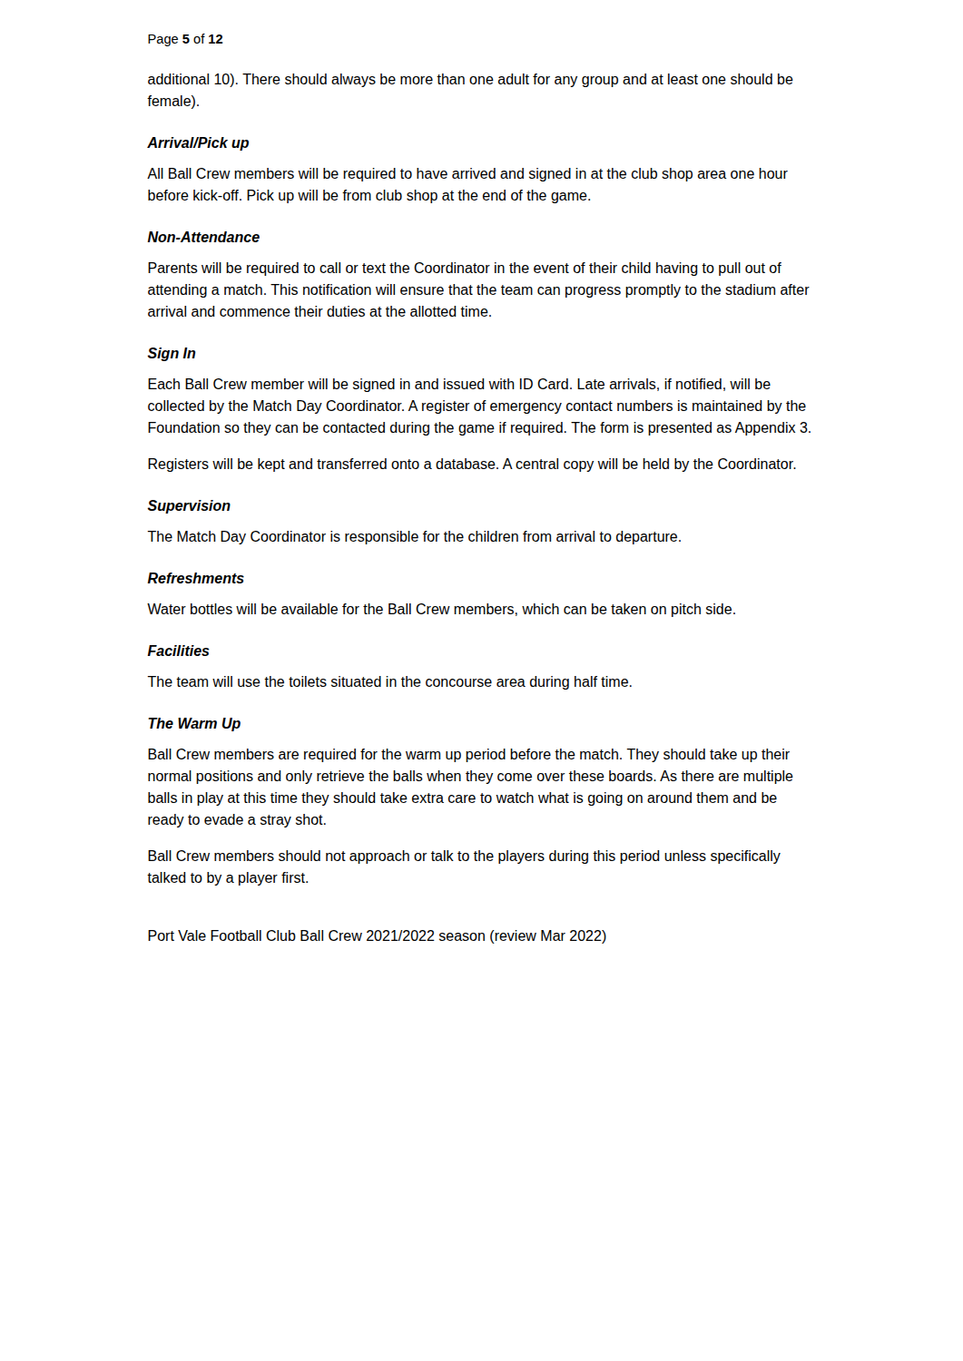Page 5 of 12
additional 10). There should always be more than one adult for any group and at least one should be female).
Arrival/Pick up
All Ball Crew members will be required to have arrived and signed in at the club shop area one hour before kick-off. Pick up will be from club shop at the end of the game.
Non-Attendance
Parents will be required to call or text the Coordinator in the event of their child having to pull out of attending a match. This notification will ensure that the team can progress promptly to the stadium after arrival and commence their duties at the allotted time.
Sign In
Each Ball Crew member will be signed in and issued with ID Card. Late arrivals, if notified, will be collected by the Match Day Coordinator. A register of emergency contact numbers is maintained by the Foundation so they can be contacted during the game if required. The form is presented as Appendix 3.
Registers will be kept and transferred onto a database. A central copy will be held by the Coordinator.
Supervision
The Match Day Coordinator is responsible for the children from arrival to departure.
Refreshments
Water bottles will be available for the Ball Crew members, which can be taken on pitch side.
Facilities
The team will use the toilets situated in the concourse area during half time.
The Warm Up
Ball Crew members are required for the warm up period before the match. They should take up their normal positions and only retrieve the balls when they come over these boards. As there are multiple balls in play at this time they should take extra care to watch what is going on around them and be ready to evade a stray shot.
Ball Crew members should not approach or talk to the players during this period unless specifically talked to by a player first.
Port Vale Football Club Ball Crew 2021/2022 season (review Mar 2022)